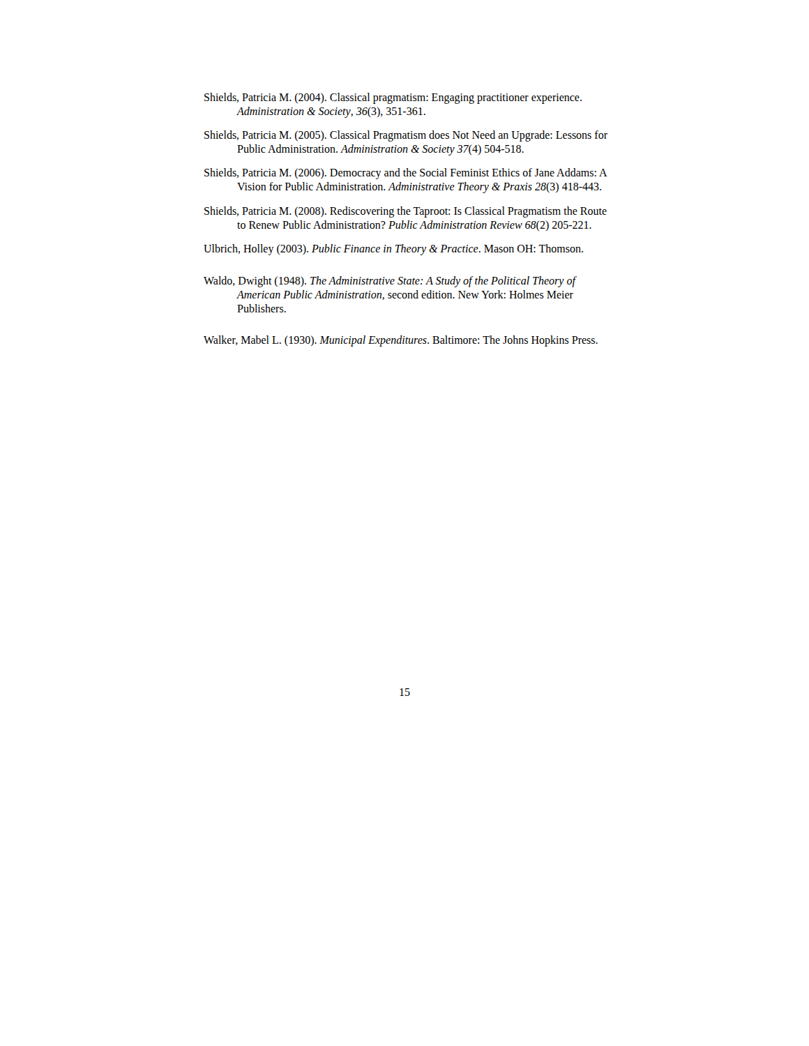Shields, Patricia M. (2004). Classical pragmatism: Engaging practitioner experience. Administration & Society, 36(3), 351-361.
Shields, Patricia M. (2005). Classical Pragmatism does Not Need an Upgrade: Lessons for Public Administration. Administration & Society 37(4) 504-518.
Shields, Patricia M. (2006). Democracy and the Social Feminist Ethics of Jane Addams: A Vision for Public Administration. Administrative Theory & Praxis 28(3) 418-443.
Shields, Patricia M. (2008). Rediscovering the Taproot: Is Classical Pragmatism the Route to Renew Public Administration? Public Administration Review 68(2) 205-221.
Ulbrich, Holley (2003). Public Finance in Theory & Practice. Mason OH: Thomson.
Waldo, Dwight (1948). The Administrative State: A Study of the Political Theory of American Public Administration, second edition. New York: Holmes Meier Publishers.
Walker, Mabel L. (1930). Municipal Expenditures. Baltimore: The Johns Hopkins Press.
15